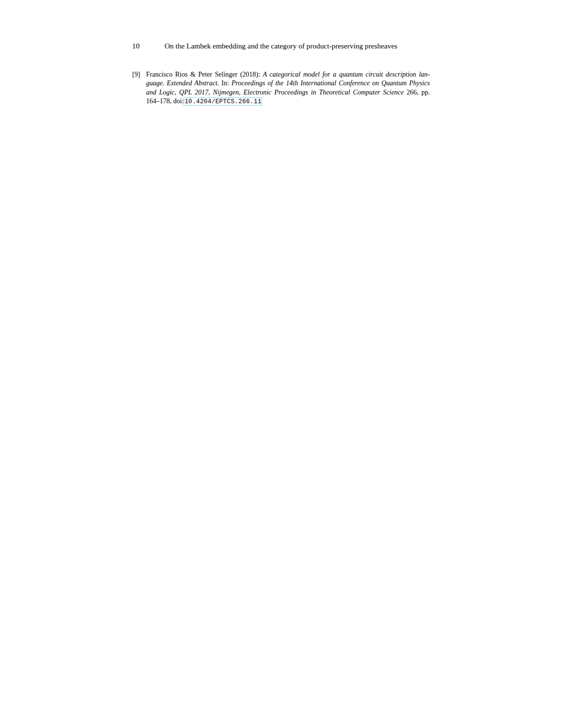10
On the Lambek embedding and the category of product-preserving presheaves
[9]
Francisco Rios & Peter Selinger (2018): A categorical model for a quantum circuit description language. Extended Abstract. In: Proceedings of the 14th International Conference on Quantum Physics and Logic, QPL 2017, Nijmegen, Electronic Proceedings in Theoretical Computer Science 266, pp. 164–178, doi:10.4204/EPTCS.266.11